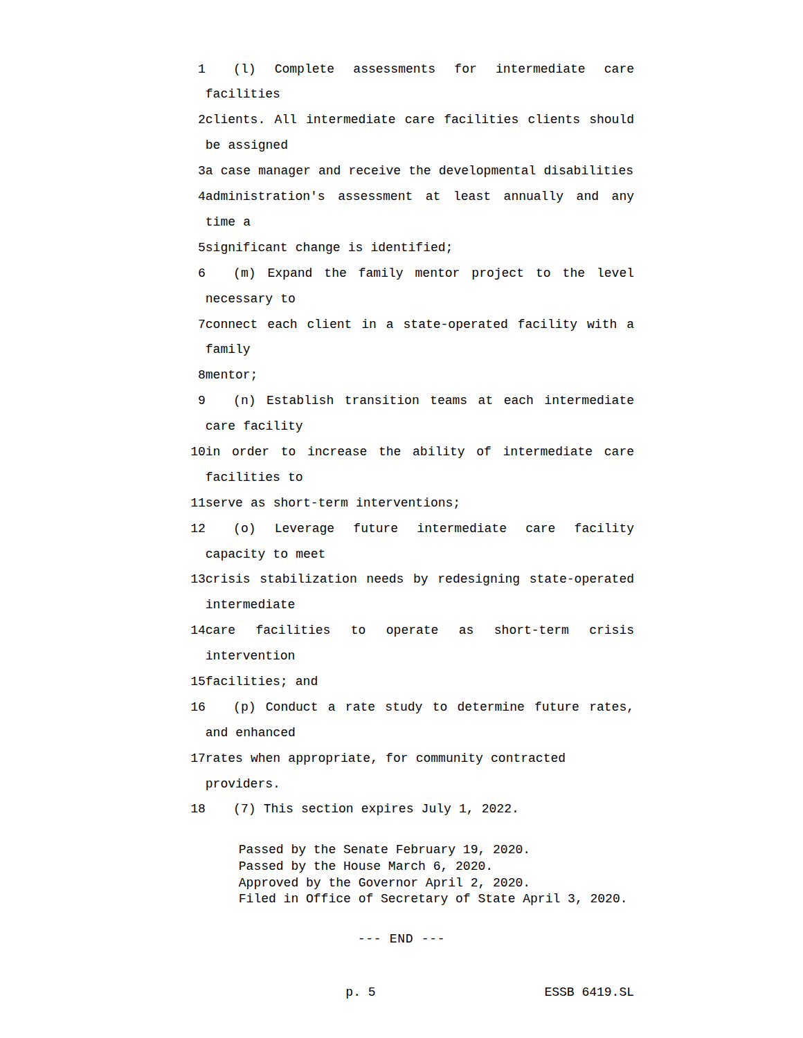| 1 | (l) Complete assessments for intermediate care facilities |
| 2 | clients. All intermediate care facilities clients should be assigned |
| 3 | a case manager and receive the developmental disabilities |
| 4 | administration's assessment at least annually and any time a |
| 5 | significant change is identified; |
| 6 | (m) Expand the family mentor project to the level necessary to |
| 7 | connect each client in a state-operated facility with a family |
| 8 | mentor; |
| 9 | (n) Establish transition teams at each intermediate care facility |
| 10 | in order to increase the ability of intermediate care facilities to |
| 11 | serve as short-term interventions; |
| 12 | (o) Leverage future intermediate care facility capacity to meet |
| 13 | crisis stabilization needs by redesigning state-operated intermediate |
| 14 | care facilities to operate as short-term crisis intervention |
| 15 | facilities; and |
| 16 | (p) Conduct a rate study to determine future rates, and enhanced |
| 17 | rates when appropriate, for community contracted providers. |
| 18 | (7) This section expires July 1, 2022. |
Passed by the Senate February 19, 2020.
Passed by the House March 6, 2020.
Approved by the Governor April 2, 2020.
Filed in Office of Secretary of State April 3, 2020.
--- END ---
p. 5
ESSB 6419.SL